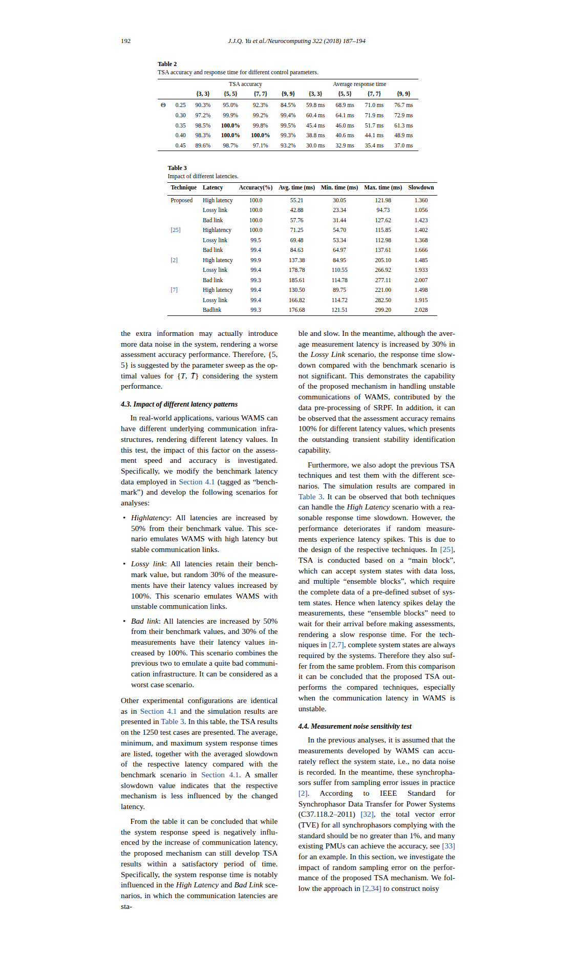192 J.J.Q. Yu et al./Neurocomputing 322 (2018) 187–194
Table 2
TSA accuracy and response time for different control parameters.
| | TSA accuracy | Average response time |
| --- | --- | --- |
| | | {3, 3} | {5, 5} | {7, 7} | {9, 9} | {3, 3} | {5, 5} | {7, 7} | {9, 9} |
| Θ | 0.25 | 90.3% | 95.0% | 92.3% | 84.5% | 59.8 ms | 68.9 ms | 71.0 ms | 76.7 ms |
| | 0.30 | 97.2% | 99.9% | 99.2% | 99.4% | 60.4 ms | 64.1 ms | 71.9 ms | 72.9 ms |
| | 0.35 | 98.5% | 100.0% | 99.8% | 99.5% | 45.4 ms | 46.0 ms | 51.7 ms | 61.3 ms |
| | 0.40 | 98.3% | 100.0% | 100.0% | 99.3% | 38.8 ms | 40.6 ms | 44.1 ms | 48.9 ms |
| | 0.45 | 89.6% | 98.7% | 97.1% | 93.2% | 30.0 ms | 32.9 ms | 35.4 ms | 37.0 ms |
Table 3
Impact of different latencies.
| Technique | Latency | Accuracy(%) | Avg. time (ms) | Min. time (ms) | Max. time (ms) | Slowdown |
| --- | --- | --- | --- | --- | --- | --- |
| Proposed | High latency | 100.0 | 55.21 | 30.05 | 121.98 | 1.360 |
| | Lossy link | 100.0 | 42.88 | 23.34 | 94.73 | 1.056 |
| | Bad link | 100.0 | 57.76 | 31.44 | 127.62 | 1.423 |
| [25] | Highlatency | 100.0 | 71.25 | 54.70 | 115.85 | 1.402 |
| | Lossy link | 99.5 | 69.48 | 53.34 | 112.98 | 1.368 |
| | Bad link | 99.4 | 84.63 | 64.97 | 137.61 | 1.666 |
| [2] | High latency | 99.9 | 137.38 | 84.95 | 205.10 | 1.485 |
| | Lossy link | 99.4 | 178.78 | 110.55 | 266.92 | 1.933 |
| | Bad link | 99.3 | 185.61 | 114.78 | 277.11 | 2.007 |
| [7] | High latency | 99.4 | 130.50 | 89.75 | 221.00 | 1.498 |
| | Lossy link | 99.4 | 166.82 | 114.72 | 282.50 | 1.915 |
| | Badlink | 99.3 | 176.68 | 121.51 | 299.20 | 2.028 |
the extra information may actually introduce more data noise in the system, rendering a worse assessment accuracy performance. Therefore, {5, 5} is suggested by the parameter sweep as the optimal values for {T, T̄} considering the system performance.
4.3. Impact of different latency patterns
In real-world applications, various WAMS can have different underlying communication infrastructures, rendering different latency values. In this test, the impact of this factor on the assessment speed and accuracy is investigated. Specifically, we modify the benchmark latency data employed in Section 4.1 (tagged as “benchmark”) and develop the following scenarios for analyses:
Highlatency: All latencies are increased by 50% from their benchmark value. This scenario emulates WAMS with high latency but stable communication links.
Lossy link: All latencies retain their benchmark value, but random 30% of the measurements have their latency values increased by 100%. This scenario emulates WAMS with unstable communication links.
Bad link: All latencies are increased by 50% from their benchmark values, and 30% of the measurements have their latency values increased by 100%. This scenario combines the previous two to emulate a quite bad communication infrastructure. It can be considered as a worst case scenario.
Other experimental configurations are identical as in Section 4.1 and the simulation results are presented in Table 3. In this table, the TSA results on the 1250 test cases are presented. The average, minimum, and maximum system response times are listed, together with the averaged slowdown of the respective latency compared with the benchmark scenario in Section 4.1. A smaller slowdown value indicates that the respective mechanism is less influenced by the changed latency.
From the table it can be concluded that while the system response speed is negatively influenced by the increase of communication latency, the proposed mechanism can still develop TSA results within a satisfactory period of time. Specifically, the system response time is notably influenced in the High Latency and Bad Link scenarios, in which the communication latencies are sta-
ble and slow. In the meantime, although the average measurement latency is increased by 30% in the Lossy Link scenario, the response time slowdown compared with the benchmark scenario is not significant. This demonstrates the capability of the proposed mechanism in handling unstable communications of WAMS, contributed by the data pre-processing of SRPF. In addition, it can be observed that the assessment accuracy remains 100% for different latency values, which presents the outstanding transient stability identification capability.
Furthermore, we also adopt the previous TSA techniques and test them with the different scenarios. The simulation results are compared in Table 3. It can be observed that both techniques can handle the High Latency scenario with a reasonable response time slowdown. However, the performance deteriorates if random measurements experience latency spikes. This is due to the design of the respective techniques. In [25], TSA is conducted based on a “main block”, which can accept system states with data loss, and multiple “ensemble blocks”, which require the complete data of a pre-defined subset of system states. Hence when latency spikes delay the measurements, these “ensemble blocks” need to wait for their arrival before making assessments, rendering a slow response time. For the techniques in [2,7], complete system states are always required by the systems. Therefore they also suffer from the same problem. From this comparison it can be concluded that the proposed TSA outperforms the compared techniques, especially when the communication latency in WAMS is unstable.
4.4. Measurement noise sensitivity test
In the previous analyses, it is assumed that the measurements developed by WAMS can accurately reflect the system state, i.e., no data noise is recorded. In the meantime, these synchrophasors suffer from sampling error issues in practice [2]. According to IEEE Standard for Synchrophasor Data Transfer for Power Systems (C37.118.2–2011) [32], the total vector error (TVE) for all synchrophasors complying with the standard should be no greater than 1%, and many existing PMUs can achieve the accuracy, see [33] for an example. In this section, we investigate the impact of random sampling error on the performance of the proposed TSA mechanism. We follow the approach in [2,34] to construct noisy